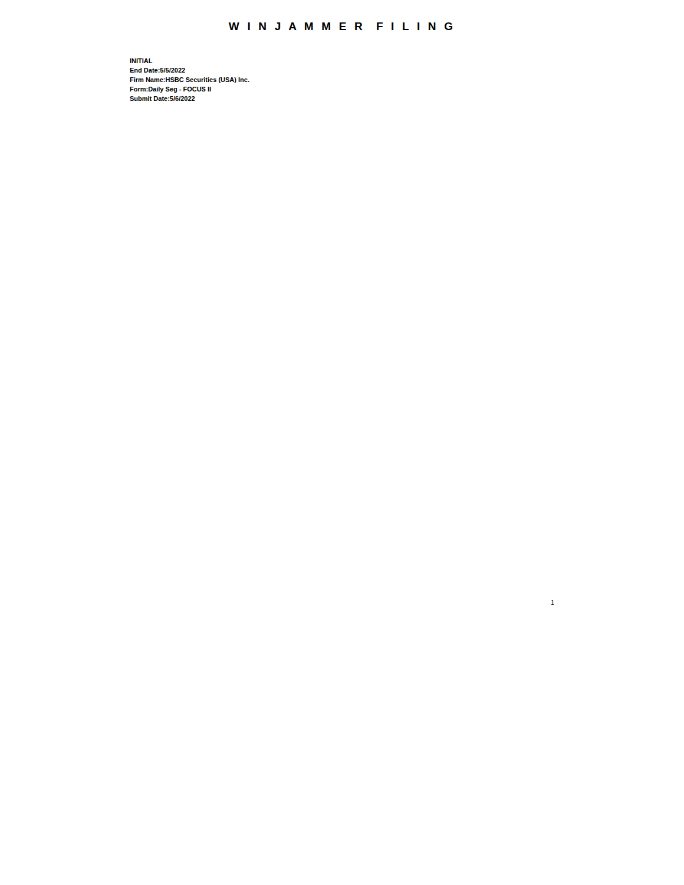W I N J A M M E R F I L I N G
INITIAL
End Date:5/5/2022
Firm Name:HSBC Securities (USA) Inc.
Form:Daily Seg - FOCUS II
Submit Date:5/6/2022
1